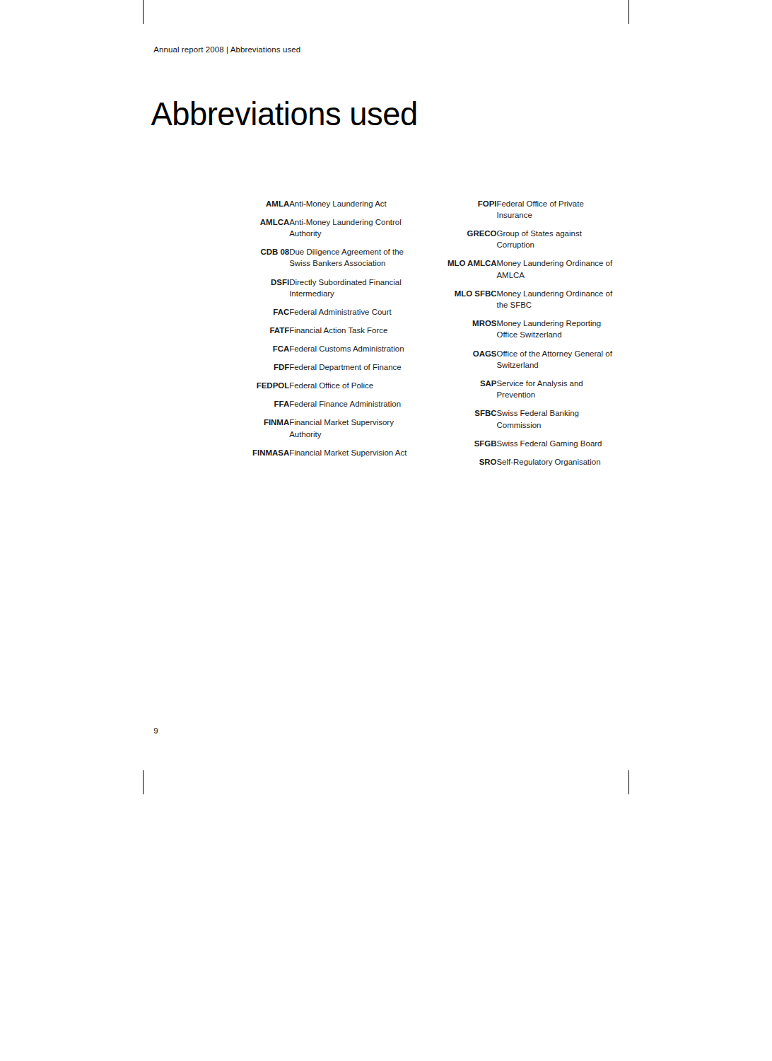Annual report 2008 | Abbreviations used
Abbreviations used
| AMLA | Anti-Money Laundering Act |
| AMLCA | Anti-Money Laundering Control Authority |
| CDB 08 | Due Diligence Agreement of the Swiss Bankers Association |
| DSFI | Directly Subordinated Financial Intermediary |
| FAC | Federal Administrative Court |
| FATF | Financial Action Task Force |
| FCA | Federal Customs Administration |
| FDF | Federal Department of Finance |
| FEDPOL | Federal Office of Police |
| FFA | Federal Finance Administration |
| FINMA | Financial Market Supervisory Authority |
| FINMASA | Financial Market Supervision Act |
| FOPI | Federal Office of Private Insurance |
| GRECO | Group of States against Corruption |
| MLO AMLCA | Money Laundering Ordinance of AMLCA |
| MLO SFBC | Money Laundering Ordinance of the SFBC |
| MROS | Money Laundering Reporting Office Switzerland |
| OAGS | Office of the Attorney General of Switzerland |
| SAP | Service for Analysis and Prevention |
| SFBC | Swiss Federal Banking Commission |
| SFGB | Swiss Federal Gaming Board |
| SRO | Self-Regulatory Organisation |
9